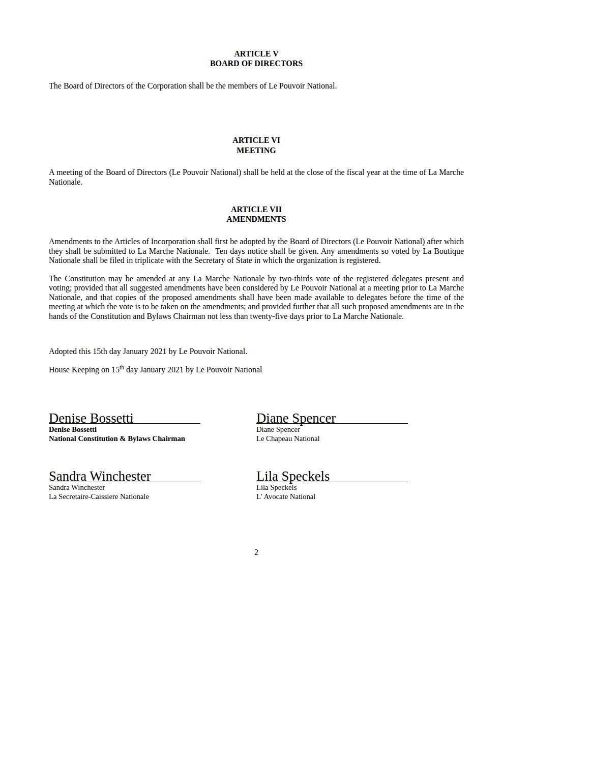ARTICLE V
BOARD OF DIRECTORS
The Board of Directors of the Corporation shall be the members of Le Pouvoir National.
ARTICLE VI
MEETING
A meeting of the Board of Directors (Le Pouvoir National) shall be held at the close of the fiscal year at the time of La Marche Nationale.
ARTICLE VII
AMENDMENTS
Amendments to the Articles of Incorporation shall first be adopted by the Board of Directors (Le Pouvoir National) after which they shall be submitted to La Marche Nationale. Ten days notice shall be given. Any amendments so voted by La Boutique Nationale shall be filed in triplicate with the Secretary of State in which the organization is registered.
The Constitution may be amended at any La Marche Nationale by two-thirds vote of the registered delegates present and voting; provided that all suggested amendments have been considered by Le Pouvoir National at a meeting prior to La Marche Nationale, and that copies of the proposed amendments shall have been made available to delegates before the time of the meeting at which the vote is to be taken on the amendments; and provided further that all such proposed amendments are in the hands of the Constitution and Bylaws Chairman not less than twenty-five days prior to La Marche Nationale.
Adopted this 15th day January 2021 by Le Pouvoir National.
House Keeping on 15th day January 2021 by Le Pouvoir National
| Denise Bossetti Denise Bossetti National Constitution & Bylaws Chairman | Diane Spencer Diane Spencer Le Chapeau National |
| Sandra Winchester Sandra Winchester La Secretaire-Caissiere Nationale | Lila Speckels Lila Speckels L' Avocate National |
2